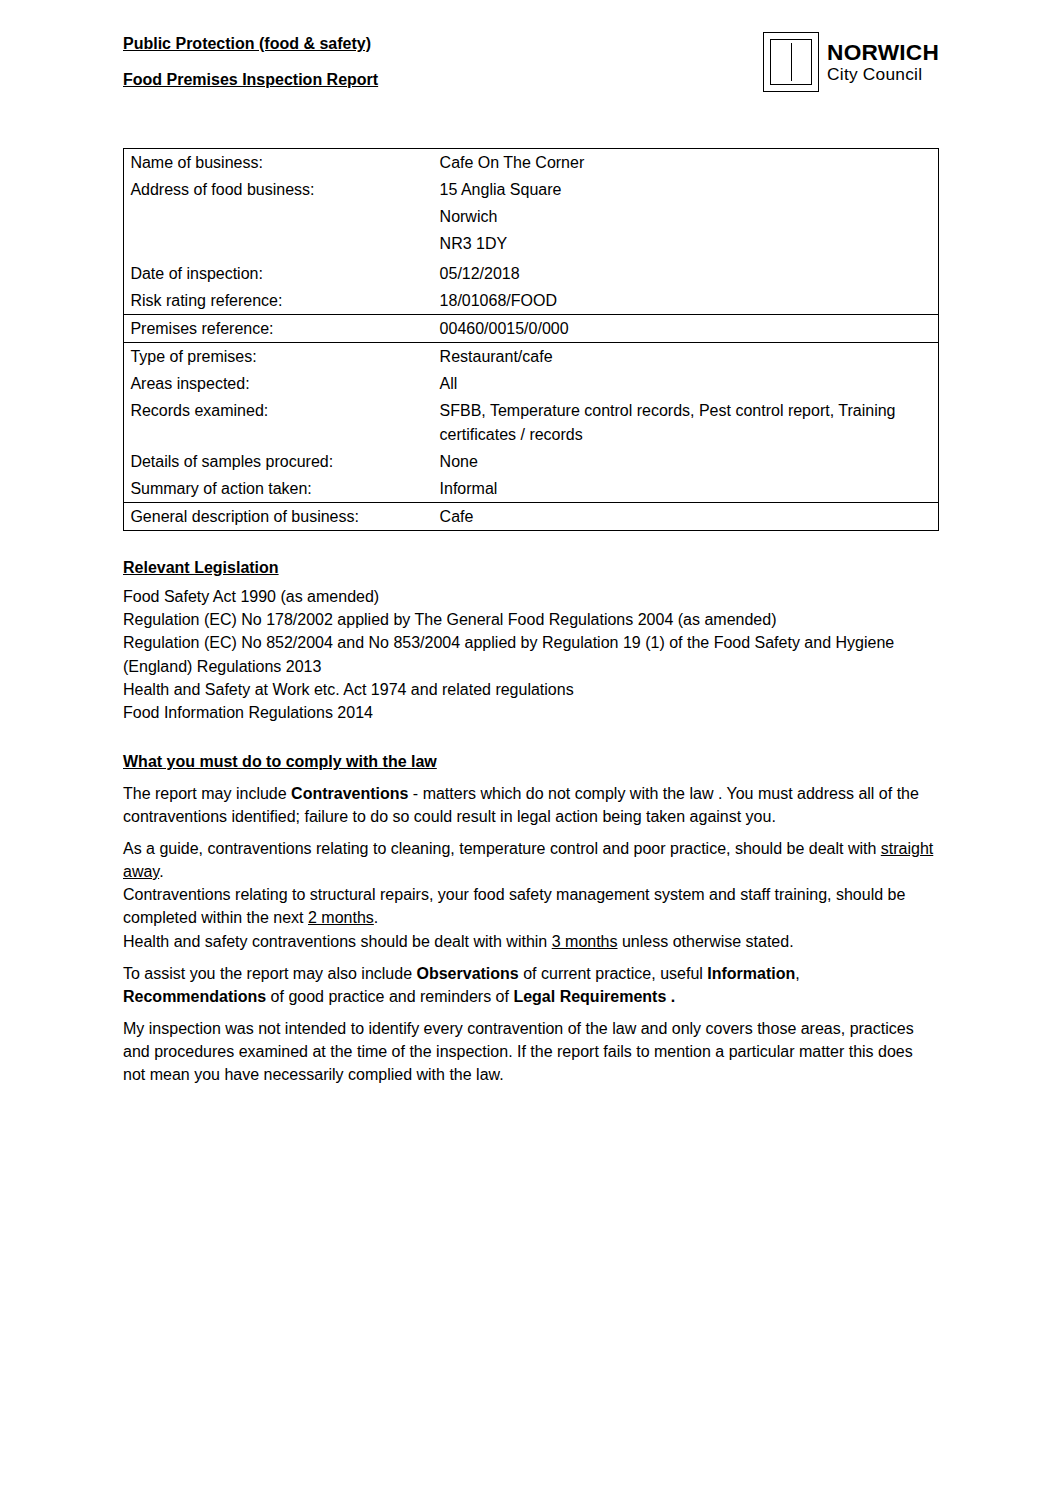NORWICHCity Council
Public Protection (food & safety)
Food Premises Inspection Report
| Name of business: | Cafe On The Corner |
| Address of food business: | 15 Anglia Square |
| | Norwich |
| | NR3 1DY |
| Date of inspection: | 05/12/2018 |
| Risk rating reference: | 18/01068/FOOD |
| Premises reference: | 00460/0015/0/000 |
| Type of premises: | Restaurant/cafe |
| Areas inspected: | All |
| Records examined: | SFBB, Temperature control records, Pest control report, Training certificates / records |
| Details of samples procured: | None |
| Summary of action taken: | Informal |
| General description of business: | Cafe |
Relevant Legislation
Food Safety Act 1990 (as amended)
Regulation (EC) No 178/2002 applied by The General Food Regulations 2004 (as amended)
Regulation (EC) No 852/2004 and No 853/2004 applied by Regulation 19 (1) of the Food Safety and Hygiene (England) Regulations 2013
Health and Safety at Work etc. Act 1974 and related regulations
Food Information Regulations 2014
What you must do to comply with the law
The report may include Contraventions - matters which do not comply with the law . You must address all of the contraventions identified; failure to do so could result in legal action being taken against you.
As a guide, contraventions relating to cleaning, temperature control and poor practice, should be dealt with straight away.
Contraventions relating to structural repairs, your food safety management system and staff training, should be completed within the next 2 months.
Health and safety contraventions should be dealt with within 3 months unless otherwise stated.
To assist you the report may also include Observations of current practice, useful Information, Recommendations of good practice and reminders of Legal Requirements .
My inspection was not intended to identify every contravention of the law and only covers those areas, practices and procedures examined at the time of the inspection. If the report fails to mention a particular matter this does not mean you have necessarily complied with the law.